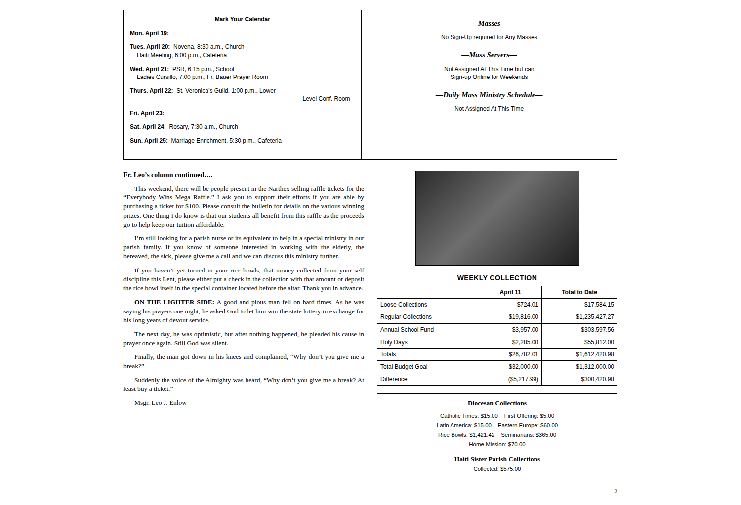Mark Your Calendar
Mon. April 19:
Tues. April 20: Novena, 8:30 a.m., Church Haiti Meeting, 6:00 p.m., Cafeteria
Wed. April 21: PSR, 6:15 p.m., School Ladies Cursillo, 7:00 p.m., Fr. Bauer Prayer Room
Thurs. April 22: St. Veronica’s Guild, 1:00 p.m., Lower Level Conf. Room
Fri. April 23:
Sat. April 24: Rosary, 7:30 a.m., Church
Sun. April 25: Marriage Enrichment, 5:30 p.m., Cafeteria
—Masses—
No Sign-Up required for Any Masses
—Mass Servers—
Not Assigned At This Time but can
Sign-up Online for Weekends
—Daily Mass Ministry Schedule—
Not Assigned At This Time
Fr. Leo’s column continued….
This weekend, there will be people present in the Narthex selling raffle tickets for the “Everybody Wins Mega Raffle.” I ask you to support their efforts if you are able by purchasing a ticket for $100. Please consult the bulletin for details on the various winning prizes. One thing I do know is that our students all benefit from this raffle as the proceeds go to help keep our tuition affordable.
I’m still looking for a parish nurse or its equivalent to help in a special ministry in our parish family. If you know of someone interested in working with the elderly, the bereaved, the sick, please give me a call and we can discuss this ministry further.
If you haven’t yet turned in your rice bowls, that money collected from your self discipline this Lent, please either put a check in the collection with that amount or deposit the rice bowl itself in the special container located before the altar. Thank you in advance.
ON THE LIGHTER SIDE: A good and pious man fell on hard times. As he was saying his prayers one night, he asked God to let him win the state lottery in exchange for his long years of devout service.
The next day, he was optimistic, but after nothing happened, he pleaded his cause in prayer once again. Still God was silent.
Finally, the man got down in his knees and complained, “Why don’t you give me a break?”
Suddenly the voice of the Almighty was heard, “Why don’t you give me a break? At least buy a ticket.”
Msgr. Leo J. Enlow
WEEKLY COLLECTION
| | April 11 | Total to Date |
| --- | --- | --- |
| Loose Collections | $724.01 | $17,584.15 |
| Regular Collections | $19,816.00 | $1,235,427.27 |
| Annual School Fund | $3,957.00 | $303,597.56 |
| Holy Days | $2,285.00 | $55,812.00 |
| Totals | $26,782.01 | $1,612,420.98 |
| Total Budget Goal | $32,000.00 | $1,312,000.00 |
| Difference | ($5,217.99) | $300,420.98 |
Diocesan Collections
Catholic Times: $15.00 First Offering: $5.00
Latin America: $15.00 Eastern Europe: $60.00
Rice Bowls: $1,421.42 Seminarians: $365.00
Home Mission: $70.00
Haiti Sister Parish Collections
Collected: $575.00
3